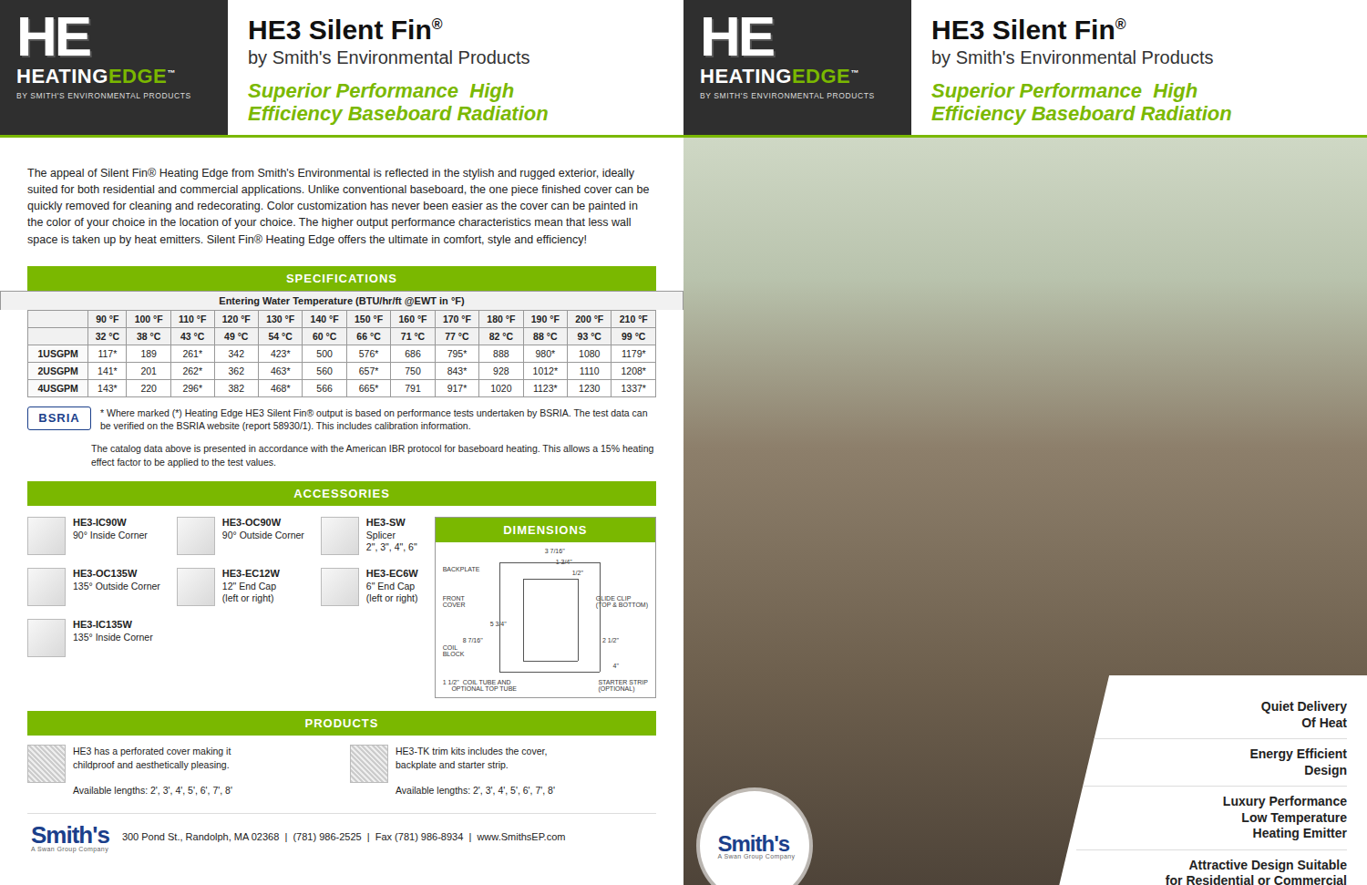HE
HEATINGEDGE™
BY SMITH'S ENVIRONMENTAL PRODUCTS
HE3 Silent Fin®
by Smith's Environmental Products
Superior Performance High
Efficiency Baseboard Radiation
The appeal of Silent Fin® Heating Edge from Smith's Environmental is reflected in the stylish and rugged exterior, ideally suited for both residential and commercial applications. Unlike conventional baseboard, the one piece finished cover can be quickly removed for cleaning and redecorating. Color customization has never been easier as the cover can be painted in the color of your choice in the location of your choice. The higher output performance characteristics mean that less wall space is taken up by heat emitters. Silent Fin® Heating Edge offers the ultimate in comfort, style and efficiency!
SPECIFICATIONS
Entering Water Temperature (BTU/hr/ft @EWT in °F)
| | 90 °F | 100 °F | 110 °F | 120 °F | 130 °F | 140 °F | 150 °F | 160 °F | 170 °F | 180 °F | 190 °F | 200 °F | 210 °F |
| --- | --- | --- | --- | --- | --- | --- | --- | --- | --- | --- | --- | --- | --- |
| | 32 °C | 38 °C | 43 °C | 49 °C | 54 °C | 60 °C | 66 °C | 71 °C | 77 °C | 82 °C | 88 °C | 93 °C | 99 °C |
| 1USGPM | 117* | 189 | 261* | 342 | 423* | 500 | 576* | 686 | 795* | 888 | 980* | 1080 | 1179* |
| 2USGPM | 141* | 201 | 262* | 362 | 463* | 560 | 657* | 750 | 843* | 928 | 1012* | 1110 | 1208* |
| 4USGPM | 143* | 220 | 296* | 382 | 468* | 566 | 665* | 791 | 917* | 1020 | 1123* | 1230 | 1337* |
BSRIA
* Where marked (*) Heating Edge HE3 Silent Fin® output is based on performance tests undertaken by BSRIA. The test data can be verified on the BSRIA website (report 58930/1). This includes calibration information.
The catalog data above is presented in accordance with the American IBR protocol for baseboard heating. This allows a 15% heating effect factor to be applied to the test values.
ACCESSORIES
HE3-IC90W90° Inside Corner
HE3-OC135W135° Outside Corner
HE3-IC135W135° Inside Corner
HE3-OC90W90° Outside Corner
HE3-EC12W12" End Cap
(left or right)
HE3-SWSplicer
2", 3", 4", 6"
HE3-EC6W6" End Cap
(left or right)
DIMENSIONS
BACKPLATE FRONT
COVER COIL
BLOCK 1 1/2" COIL TUBE AND
OPTIONAL TOP TUBE GLIDE CLIP
(TOP & BOTTOM) STARTER STRIP
(OPTIONAL) 3 7/16" 1 3/4" 1/2" 5 3/4" 8 7/16" 2 1/2" 4"
PRODUCTS
HE3 has a perforated cover making it
childproof and aesthetically pleasing.
Available lengths: 2', 3', 4', 5', 6', 7', 8'
HE3-TK trim kits includes the cover,
backplate and starter strip.
Available lengths: 2', 3', 4', 5', 6', 7', 8'
Smith'sA Swan Group Company
300 Pond St., Randolph, MA 02368 | (781) 986-2525 | Fax (781) 986-8934 | www.SmithsEP.com
HE
HEATINGEDGE™
BY SMITH'S ENVIRONMENTAL PRODUCTS
HE3 Silent Fin®
by Smith's Environmental Products
Superior Performance High
Efficiency Baseboard Radiation
Smith'sA Swan Group Company
Quiet Delivery
Of Heat
Energy Efficient
Design
Luxury Performance
Low Temperature
Heating Emitter
Attractive Design Suitable
for Residential or Commercial